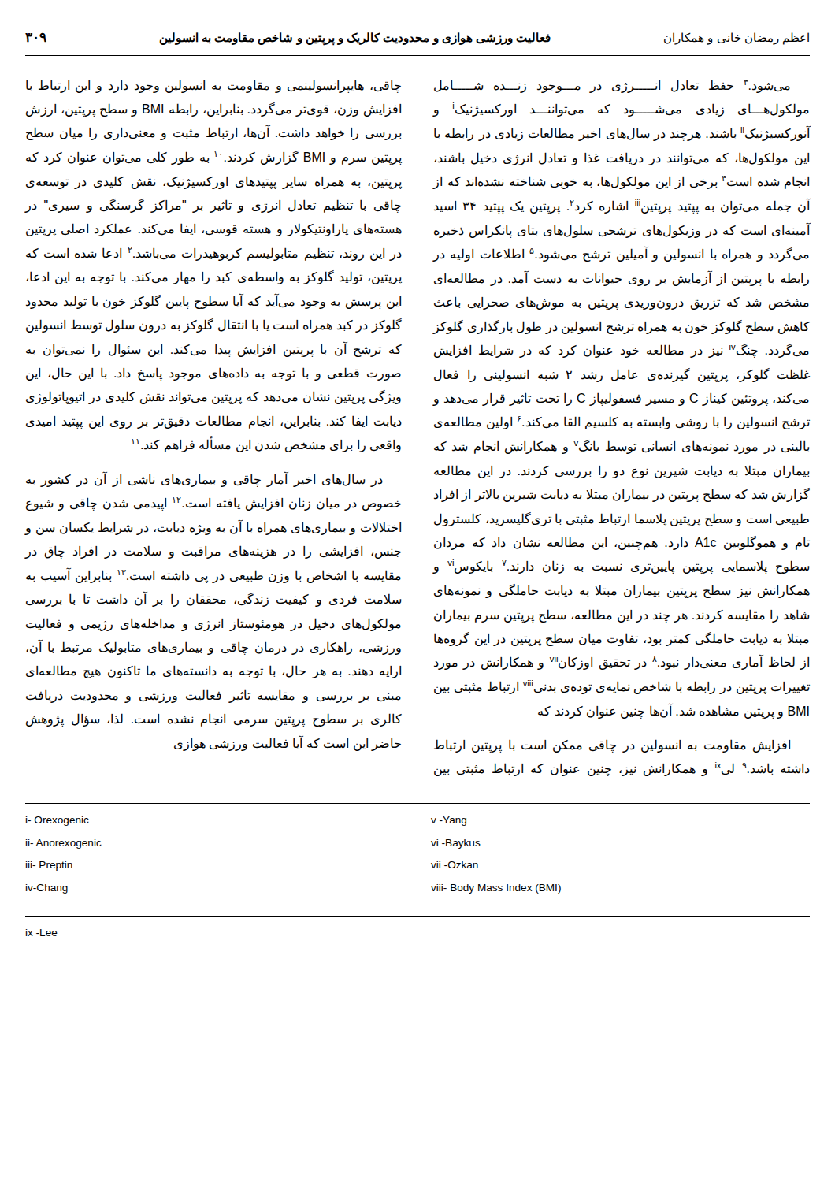اعظم رمضان خانی و همکاران
فعالیت ورزشی هوازی و محدودیت کالریک و پرپتین و شاخص مقاومت به انسولین
۳۰۹
می‌شود.۳ حفظ تعادل انـــــرژی در مـــوجود زنـــده شـــــامل مولکول‌هـــای زیادی می‌شـــــود که می‌تواننـــد اورکسیژنیکi و آنورکسیژنیکii باشند. هرچند در سال‌های اخیر مطالعات زیادی در رابطه با این مولکول‌ها، که می‌توانند در دریافت غذا و تعادل انرژی دخیل باشند، انجام شده است۴ برخی از این مولکول‌ها، به خوبی شناخته نشده‌اند که از آن جمله می‌توان به پپتید پرپتینiii اشاره کرد۲. پرپتین یک پپتید ۳۴ اسید آمینه‌ای است که در وزیکول‌های ترشحی سلول‌های بتای پانکراس ذخیره می‌گردد و همراه با انسولین و آمیلین ترشح می‌شود.۵ اطلاعات اولیه در رابطه با پرپتین از آزمایش بر روی حیوانات به دست آمد. در مطالعه‌ای مشخص شد که تزریق درون‌وریدی پرپتین به موش‌های صحرایی باعث کاهش سطح گلوکز خون به همراه ترشح انسولین در طول بارگذاری گلوکز می‌گردد. چنگiv نیز در مطالعه خود عنوان کرد که در شرایط افزایش غلظت گلوکز، پرپتین گیرنده‌ی عامل رشد ۲ شبه انسولینی را فعال می‌کند، پروتئین کیناز C و مسیر فسفولیپاز C را تحت تاثیر قرار می‌دهد و ترشح انسولین را با روشی وابسته به کلسیم القا می‌کند.۶ اولین مطالعه‌ی بالینی در مورد نمونه‌های انسانی توسط یانگv و همکارانش انجام شد که بیماران مبتلا به دیابت شیرین نوع دو را بررسی کردند. در این مطالعه گزارش شد که سطح پرپتین در بیماران مبتلا به دیابت شیرین بالاتر از افراد طبیعی است و سطح پرپتین پلاسما ارتباط مثبتی با تری‌گلیسرید، کلسترول تام و هموگلوبین A1c دارد. هم‌چنین، این مطالعه نشان داد که مردان سطوح پلاسمایی پرپتین پایین‌تری نسبت به زنان دارند.۷ بایکوسvi و همکارانش نیز سطح پرپتین بیماران مبتلا به دیابت حاملگی و نمونه‌های شاهد را مقایسه کردند. هر چند در این مطالعه، سطح پرپتین سرم بیماران مبتلا به دیابت حاملگی کمتر بود، تفاوت میان سطح پرپتین در این گروه‌ها از لحاظ آماری معنی‌دار نبود.۸ در تحقیق اوزکانvii و همکارانش در مورد تغییرات پرپتین در رابطه با شاخص نمایه‌ی توده‌ی بدنیviii ارتباط مثبتی بین BMI و پرپتین مشاهده شد. آن‌ها چنین عنوان کردند که
افزایش مقاومت به انسولین در چاقی ممکن است با پرپتین ارتباط داشته باشد.۹ لیix و همکارانش نیز، چنین عنوان که ارتباط مثبتی بین چاقی، هایپرانسولینمی و مقاومت به انسولین وجود دارد و این ارتباط با افزایش وزن، قوی‌تر می‌گردد. بنابراین، رابطه BMI و سطح پرپتین، ارزش بررسی را خواهد داشت. آن‌ها، ارتباط مثبت و معنی‌داری را میان سطح پرپتین سرم و BMI گزارش کردند.۱۰ به طور کلی می‌توان عنوان کرد که پرپتین، به همراه سایر پپتیدهای اورکسیژنیک، نقش کلیدی در توسعه‌ی چاقی با تنظیم تعادل انرژی و تاثیر بر "مراکز گرسنگی و سیری" در هسته‌های پاراونتیکولار و هسته قوسی، ایفا می‌کند. عملکرد اصلی پرپتین در این روند، تنظیم متابولیسم کربوهیدرات می‌باشد.۲ ادعا شده است که پرپتین، تولید گلوکز به واسطه‌ی کبد را مهار می‌کند. با توجه به این ادعا، این پرسش به وجود می‌آید که آیا سطوح پایین گلوکز خون با تولید محدود گلوکز در کبد همراه است یا با انتقال گلوکز به درون سلول توسط انسولین که ترشح آن با پرپتین افزایش پیدا می‌کند. این سئوال را نمی‌توان به صورت قطعی و با توجه به داده‌های موجود پاسخ داد. با این حال، این ویژگی پرپتین نشان می‌دهد که پرپتین می‌تواند نقش کلیدی در اتیوپاتولوژی دیابت ایفا کند. بنابراین، انجام مطالعات دقیق‌تر بر روی این پپتید امیدی واقعی را برای مشخص شدن این مسأله فراهم کند.۱۱
در سال‌های اخیر آمار چاقی و بیماری‌های ناشی از آن در کشور به خصوص در میان زنان افزایش یافته است.۱۲ اپیدمی شدن چاقی و شیوع اختلالات و بیماری‌های همراه با آن به ویژه دیابت، در شرایط یکسان سن و جنس، افزایشی را در هزینه‌های مراقبت و سلامت در افراد چاق در مقایسه با اشخاص با وزن طبیعی در پی داشته است.۱۳ بنابراین آسیب به سلامت فردی و کیفیت زندگی، محققان را بر آن داشت تا با بررسی مولکول‌های دخیل در هومئوستاز انرژی و مداخله‌های رژیمی و فعالیت ورزشی، راهکاری در درمان چاقی و بیماری‌های متابولیک مرتبط با آن، ارایه دهند. به هر حال، با توجه به دانسته‌های ما تاکنون هیچ مطالعه‌ای مبنی بر بررسی و مقایسه تاثیر فعالیت ورزشی و محدودیت دریافت کالری بر سطوح پرپتین سرمی انجام نشده است. لذا، سؤال پژوهش حاضر این است که آیا فعالیت ورزشی هوازی
i- Orexogenic
ii- Anorexogenic
iii- Preptin
iv-Chang
v -Yang
vi -Baykus
vii -Ozkan
viii- Body Mass Index (BMI)
ix -Lee